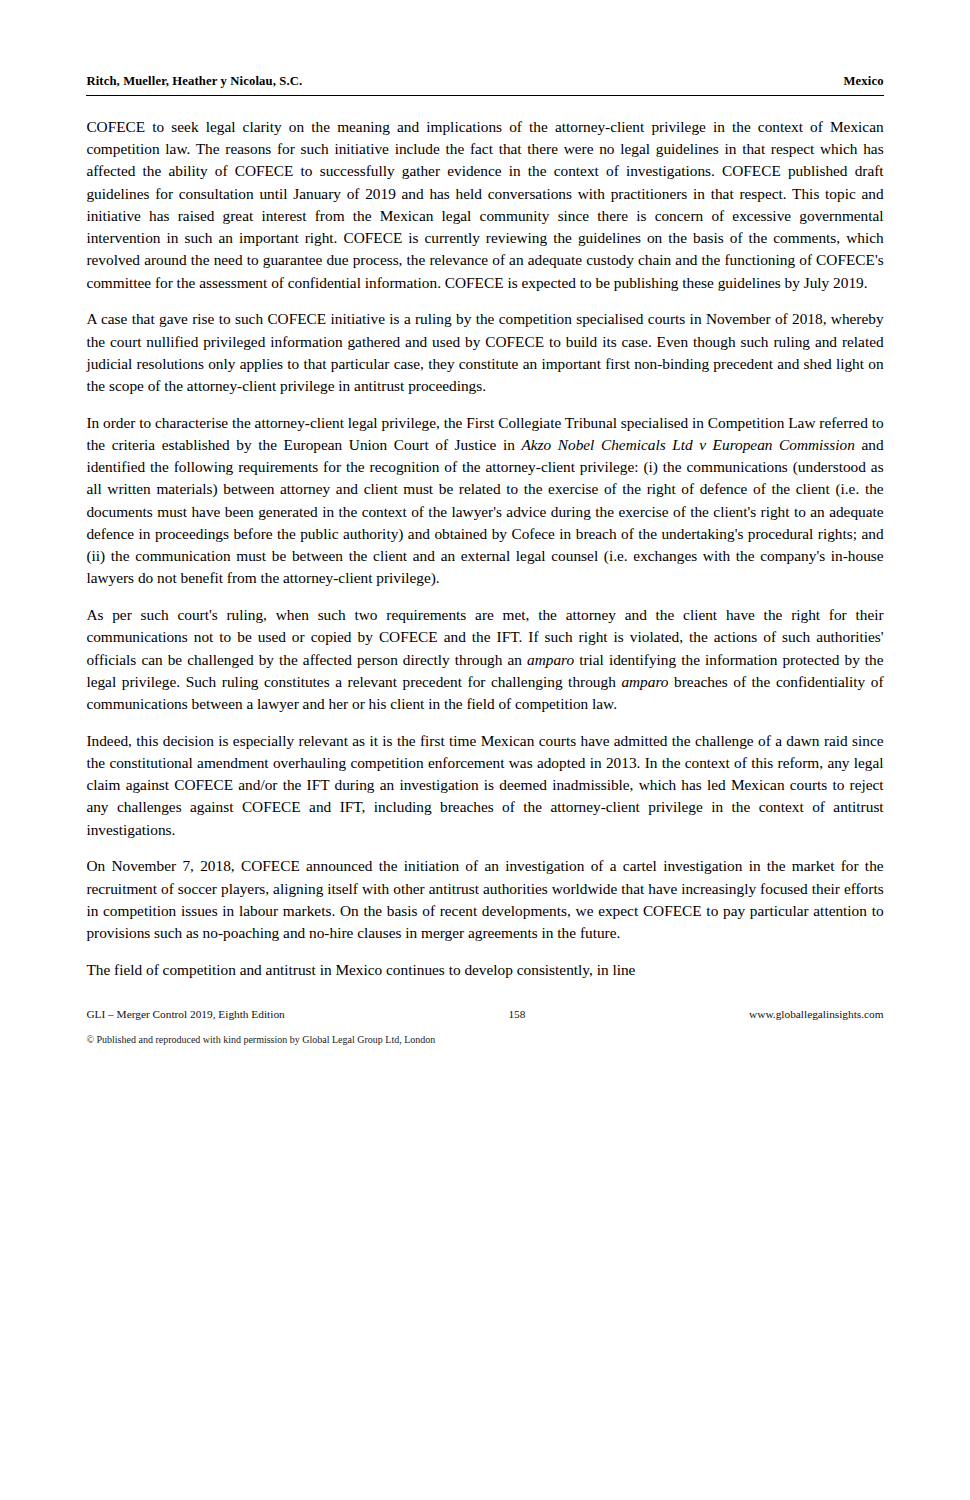Ritch, Mueller, Heather y Nicolau, S.C. Mexico
COFECE to seek legal clarity on the meaning and implications of the attorney-client privilege in the context of Mexican competition law. The reasons for such initiative include the fact that there were no legal guidelines in that respect which has affected the ability of COFECE to successfully gather evidence in the context of investigations. COFECE published draft guidelines for consultation until January of 2019 and has held conversations with practitioners in that respect. This topic and initiative has raised great interest from the Mexican legal community since there is concern of excessive governmental intervention in such an important right. COFECE is currently reviewing the guidelines on the basis of the comments, which revolved around the need to guarantee due process, the relevance of an adequate custody chain and the functioning of COFECE's committee for the assessment of confidential information. COFECE is expected to be publishing these guidelines by July 2019.
A case that gave rise to such COFECE initiative is a ruling by the competition specialised courts in November of 2018, whereby the court nullified privileged information gathered and used by COFECE to build its case. Even though such ruling and related judicial resolutions only applies to that particular case, they constitute an important first non-binding precedent and shed light on the scope of the attorney-client privilege in antitrust proceedings.
In order to characterise the attorney-client legal privilege, the First Collegiate Tribunal specialised in Competition Law referred to the criteria established by the European Union Court of Justice in Akzo Nobel Chemicals Ltd v European Commission and identified the following requirements for the recognition of the attorney-client privilege: (i) the communications (understood as all written materials) between attorney and client must be related to the exercise of the right of defence of the client (i.e. the documents must have been generated in the context of the lawyer's advice during the exercise of the client's right to an adequate defence in proceedings before the public authority) and obtained by Cofece in breach of the undertaking's procedural rights; and (ii) the communication must be between the client and an external legal counsel (i.e. exchanges with the company's in-house lawyers do not benefit from the attorney-client privilege).
As per such court's ruling, when such two requirements are met, the attorney and the client have the right for their communications not to be used or copied by COFECE and the IFT. If such right is violated, the actions of such authorities' officials can be challenged by the affected person directly through an amparo trial identifying the information protected by the legal privilege. Such ruling constitutes a relevant precedent for challenging through amparo breaches of the confidentiality of communications between a lawyer and her or his client in the field of competition law.
Indeed, this decision is especially relevant as it is the first time Mexican courts have admitted the challenge of a dawn raid since the constitutional amendment overhauling competition enforcement was adopted in 2013. In the context of this reform, any legal claim against COFECE and/or the IFT during an investigation is deemed inadmissible, which has led Mexican courts to reject any challenges against COFECE and IFT, including breaches of the attorney-client privilege in the context of antitrust investigations.
On November 7, 2018, COFECE announced the initiation of an investigation of a cartel investigation in the market for the recruitment of soccer players, aligning itself with other antitrust authorities worldwide that have increasingly focused their efforts in competition issues in labour markets. On the basis of recent developments, we expect COFECE to pay particular attention to provisions such as no-poaching and no-hire clauses in merger agreements in the future.
The field of competition and antitrust in Mexico continues to develop consistently, in line
GLI – Merger Control 2019, Eighth Edition 158 www.globallegalinsights.com
© Published and reproduced with kind permission by Global Legal Group Ltd, London